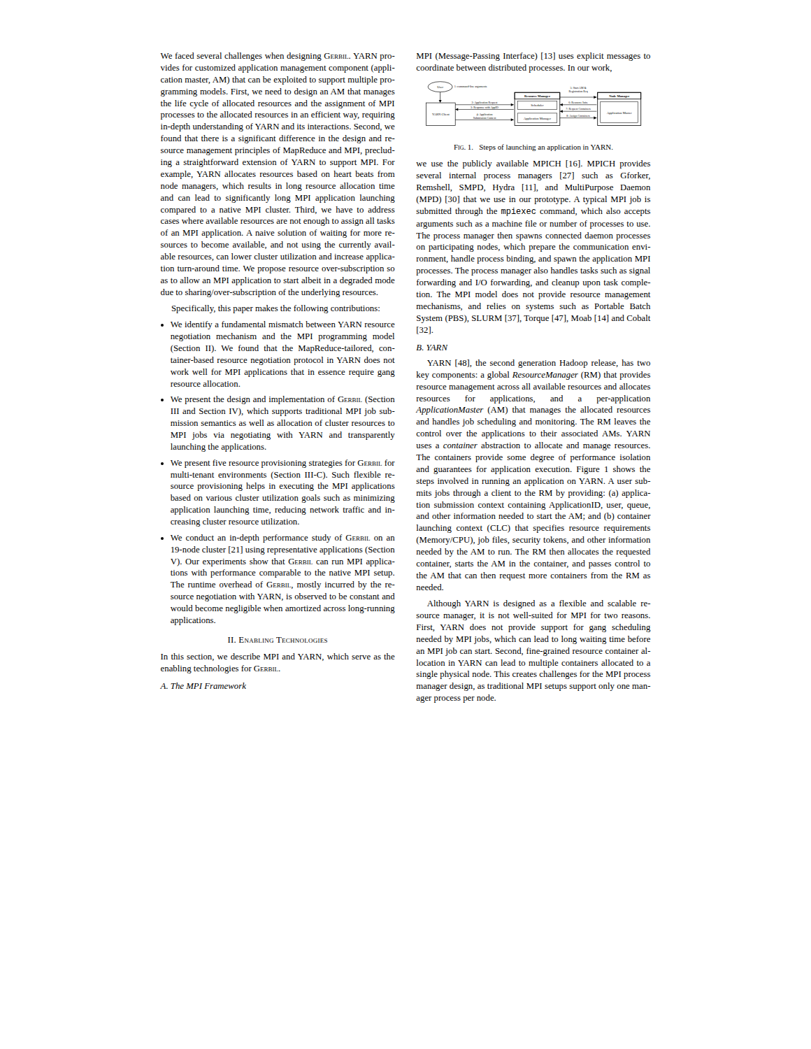We faced several challenges when designing Gerbil. YARN provides for customized application management component (application master, AM) that can be exploited to support multiple programming models. First, we need to design an AM that manages the life cycle of allocated resources and the assignment of MPI processes to the allocated resources in an efficient way, requiring in-depth understanding of YARN and its interactions. Second, we found that there is a significant difference in the design and resource management principles of MapReduce and MPI, precluding a straightforward extension of YARN to support MPI. For example, YARN allocates resources based on heart beats from node managers, which results in long resource allocation time and can lead to significantly long MPI application launching compared to a native MPI cluster. Third, we have to address cases where available resources are not enough to assign all tasks of an MPI application. A naive solution of waiting for more resources to become available, and not using the currently available resources, can lower cluster utilization and increase application turn-around time. We propose resource over-subscription so as to allow an MPI application to start albeit in a degraded mode due to sharing/over-subscription of the underlying resources.
Specifically, this paper makes the following contributions:
We identify a fundamental mismatch between YARN resource negotiation mechanism and the MPI programming model (Section II). We found that the MapReduce-tailored, container-based resource negotiation protocol in YARN does not work well for MPI applications that in essence require gang resource allocation.
We present the design and implementation of Gerbil (Section III and Section IV), which supports traditional MPI job submission semantics as well as allocation of cluster resources to MPI jobs via negotiating with YARN and transparently launching the applications.
We present five resource provisioning strategies for Gerbil for multi-tenant environments (Section III-C). Such flexible resource provisioning helps in executing the MPI applications based on various cluster utilization goals such as minimizing application launching time, reducing network traffic and increasing cluster resource utilization.
We conduct an in-depth performance study of Gerbil on an 19-node cluster [21] using representative applications (Section V). Our experiments show that Gerbil can run MPI applications with performance comparable to the native MPI setup. The runtime overhead of Gerbil, mostly incurred by the resource negotiation with YARN, is observed to be constant and would become negligible when amortized across long-running applications.
II. Enabling Technologies
In this section, we describe MPI and YARN, which serve as the enabling technologies for Gerbil.
A. The MPI Framework
MPI (Message-Passing Interface) [13] uses explicit messages to coordinate between distributed processes. In our work,
User 1: command-line arguments YARN Client Resource Manager Scheduler Application Manager Node Manager Application Master 2: Application Request 3: Response with AppID 4: Application Submission Context 5: Start AM & Registration Req 6: Resource Info. 7: Request Containers 8: Assign Containers
Fig. 1. Steps of launching an application in YARN.
we use the publicly available MPICH [16]. MPICH provides several internal process managers [27] such as Gforker, Remshell, SMPD, Hydra [11], and MultiPurpose Daemon (MPD) [30] that we use in our prototype. A typical MPI job is submitted through the mpiexec command, which also accepts arguments such as a machine file or number of processes to use. The process manager then spawns connected daemon processes on participating nodes, which prepare the communication environment, handle process binding, and spawn the application MPI processes. The process manager also handles tasks such as signal forwarding and I/O forwarding, and cleanup upon task completion. The MPI model does not provide resource management mechanisms, and relies on systems such as Portable Batch System (PBS), SLURM [37], Torque [47], Moab [14] and Cobalt [32].
B. YARN
YARN [48], the second generation Hadoop release, has two key components: a global ResourceManager (RM) that provides resource management across all available resources and allocates resources for applications, and a per-application ApplicationMaster (AM) that manages the allocated resources and handles job scheduling and monitoring. The RM leaves the control over the applications to their associated AMs. YARN uses a container abstraction to allocate and manage resources. The containers provide some degree of performance isolation and guarantees for application execution. Figure 1 shows the steps involved in running an application on YARN. A user submits jobs through a client to the RM by providing: (a) application submission context containing ApplicationID, user, queue, and other information needed to start the AM; and (b) container launching context (CLC) that specifies resource requirements (Memory/CPU), job files, security tokens, and other information needed by the AM to run. The RM then allocates the requested container, starts the AM in the container, and passes control to the AM that can then request more containers from the RM as needed.
Although YARN is designed as a flexible and scalable resource manager, it is not well-suited for MPI for two reasons. First, YARN does not provide support for gang scheduling needed by MPI jobs, which can lead to long waiting time before an MPI job can start. Second, fine-grained resource container allocation in YARN can lead to multiple containers allocated to a single physical node. This creates challenges for the MPI process manager design, as traditional MPI setups support only one manager process per node.